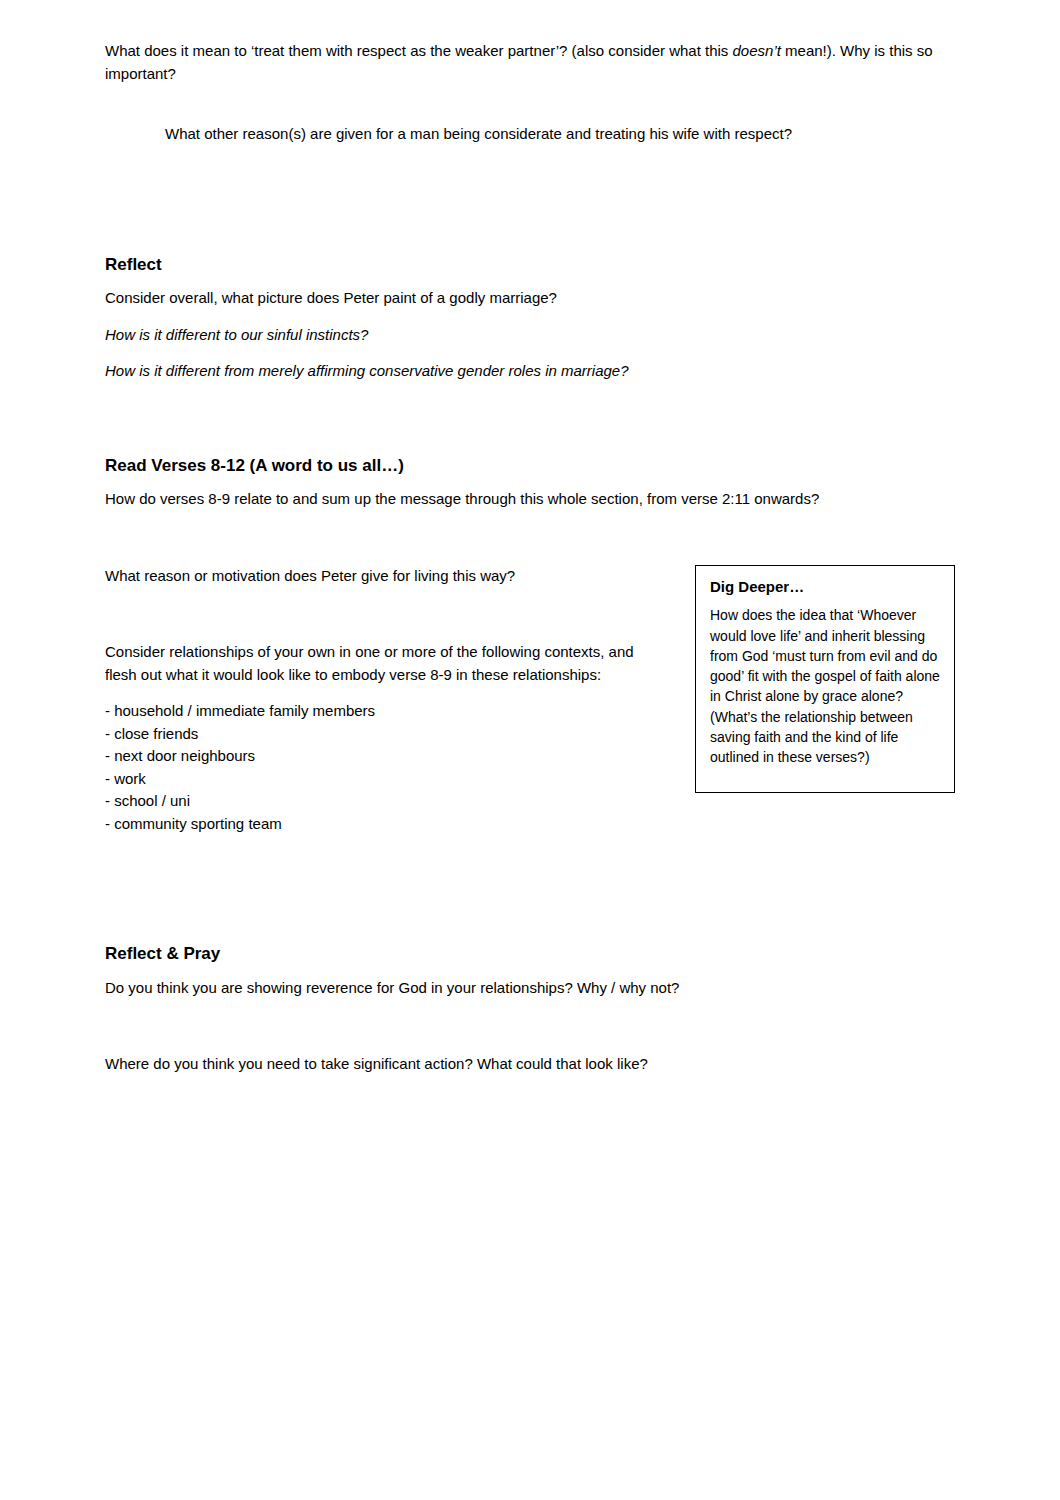What does it mean to ‘treat them with respect as the weaker partner’? (also consider what this doesn’t mean!). Why is this so important?
What other reason(s) are given for a man being considerate and treating his wife with respect?
Reflect
Consider overall, what picture does Peter paint of a godly marriage?
How is it different to our sinful instincts?
How is it different from merely affirming conservative gender roles in marriage?
Read Verses 8-12 (A word to us all…)
How do verses 8-9 relate to and sum up the message through this whole section, from verse 2:11 onwards?
What reason or motivation does Peter give for living this way?
Consider relationships of your own in one or more of the following contexts, and flesh out what it would look like to embody verse 8-9 in these relationships:
- household / immediate family members
- close friends
- next door neighbours
- work
- school / uni
- community sporting team
Dig Deeper…
How does the idea that ‘Whoever would love life’ and inherit blessing from God ‘must turn from evil and do good’ fit with the gospel of faith alone in Christ alone by grace alone? (What’s the relationship between saving faith and the kind of life outlined in these verses?)
Reflect & Pray
Do you think you are showing reverence for God in your relationships? Why / why not?
Where do you think you need to take significant action? What could that look like?